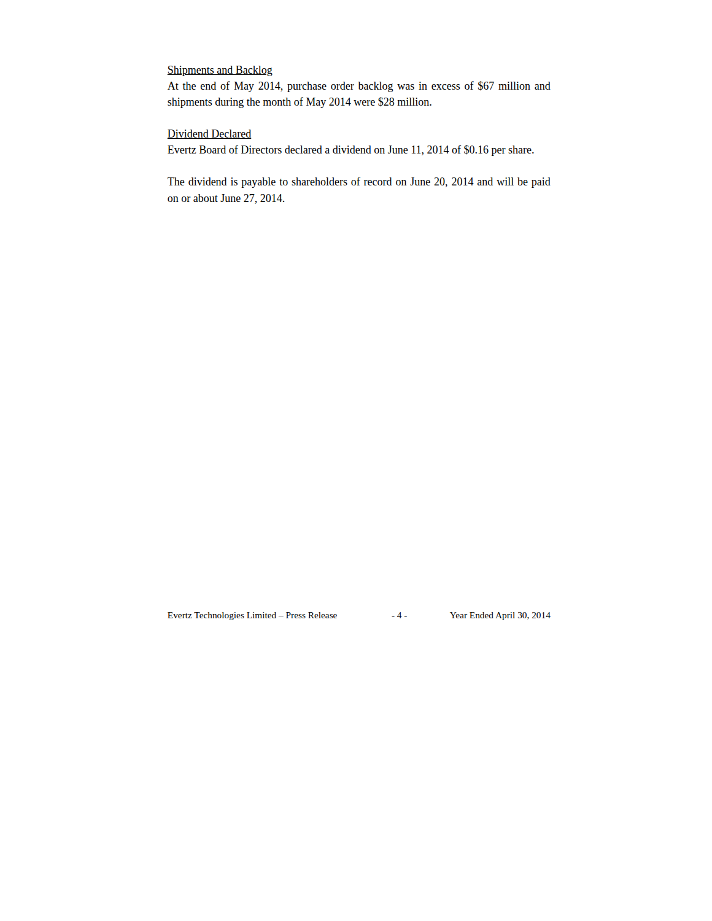Shipments and Backlog
At the end of May 2014, purchase order backlog was in excess of $67 million and shipments during the month of May 2014 were $28 million.
Dividend Declared
Evertz Board of Directors declared a dividend on June 11, 2014 of $0.16 per share.
The dividend is payable to shareholders of record on June 20, 2014 and will be paid on or about June 27, 2014.
Evertz Technologies Limited – Press Release - 4 - Year Ended April 30, 2014